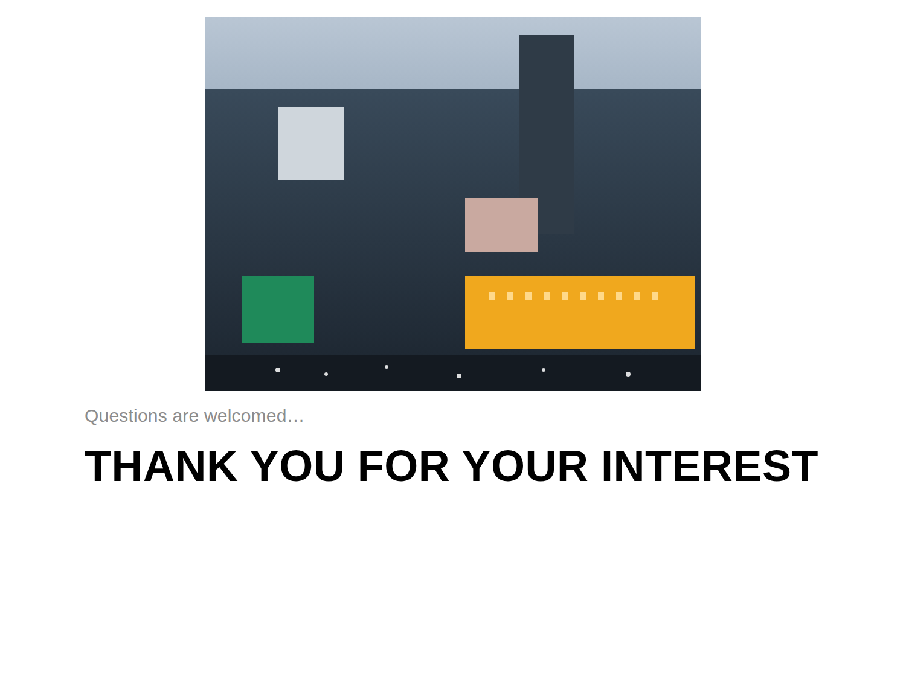Questions are welcomed…
THANK YOU FOR YOUR INTEREST